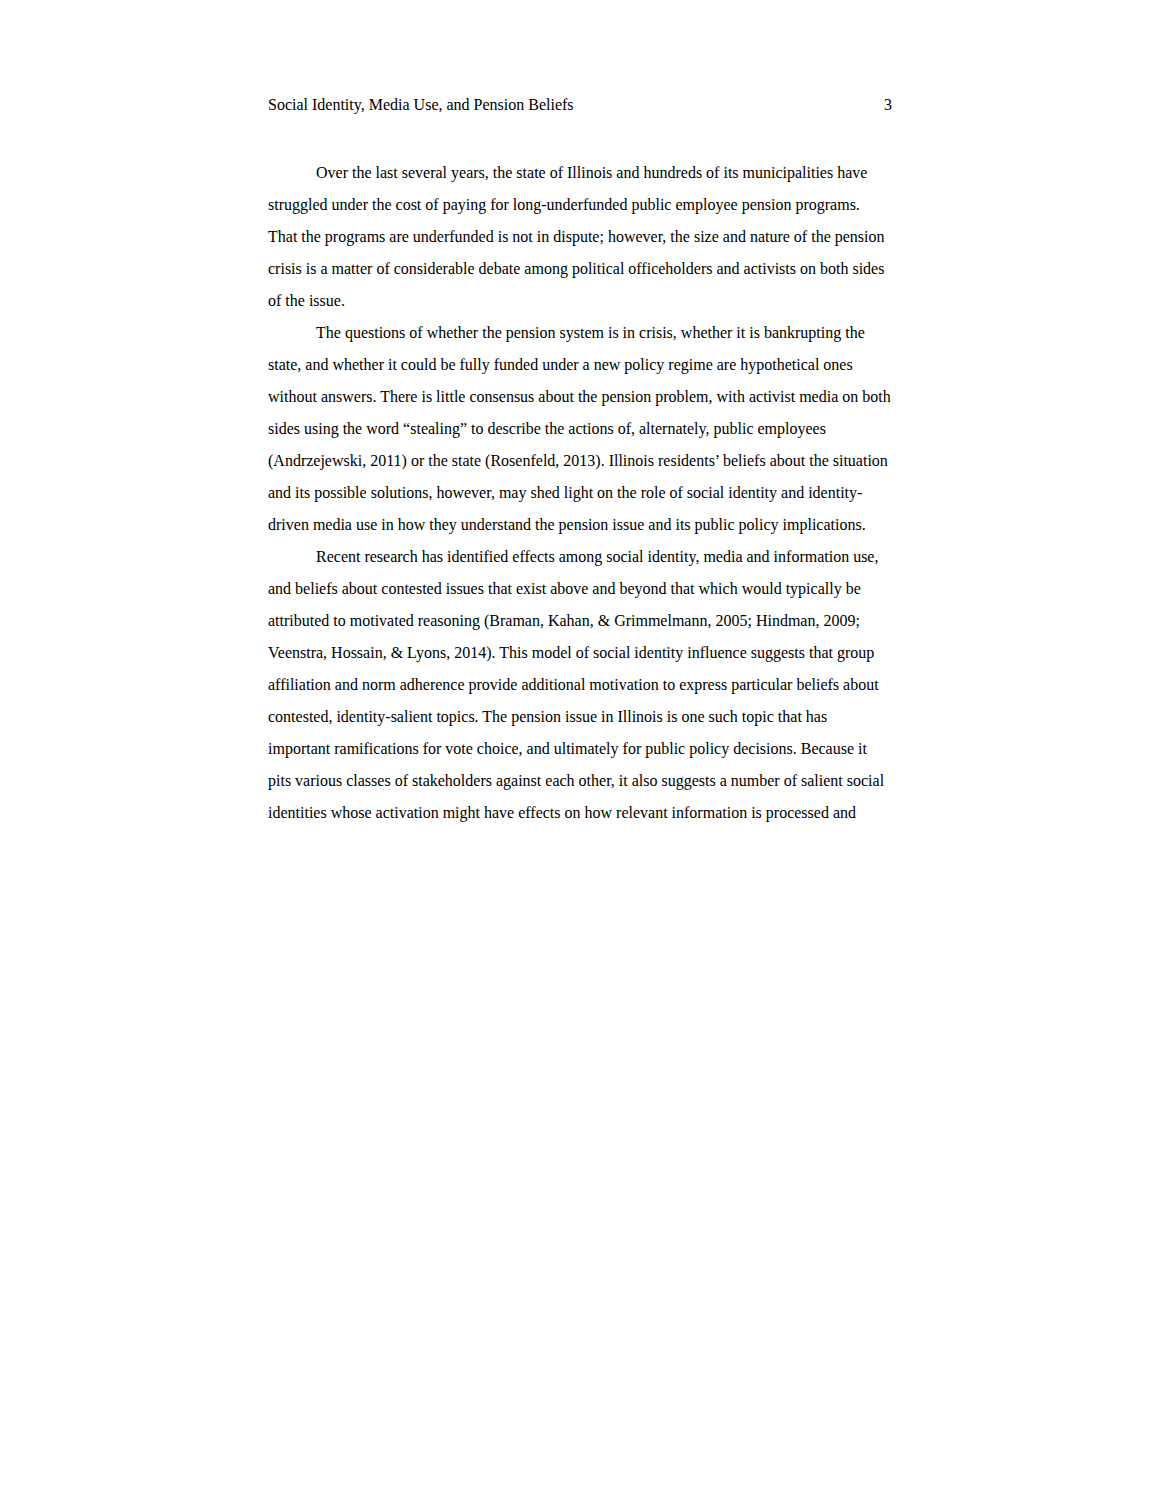Social Identity, Media Use, and Pension Beliefs 3
Over the last several years, the state of Illinois and hundreds of its municipalities have struggled under the cost of paying for long-underfunded public employee pension programs. That the programs are underfunded is not in dispute; however, the size and nature of the pension crisis is a matter of considerable debate among political officeholders and activists on both sides of the issue.
The questions of whether the pension system is in crisis, whether it is bankrupting the state, and whether it could be fully funded under a new policy regime are hypothetical ones without answers. There is little consensus about the pension problem, with activist media on both sides using the word “stealing” to describe the actions of, alternately, public employees (Andrzejewski, 2011) or the state (Rosenfeld, 2013). Illinois residents’ beliefs about the situation and its possible solutions, however, may shed light on the role of social identity and identity-driven media use in how they understand the pension issue and its public policy implications.
Recent research has identified effects among social identity, media and information use, and beliefs about contested issues that exist above and beyond that which would typically be attributed to motivated reasoning (Braman, Kahan, & Grimmelmann, 2005; Hindman, 2009; Veenstra, Hossain, & Lyons, 2014). This model of social identity influence suggests that group affiliation and norm adherence provide additional motivation to express particular beliefs about contested, identity-salient topics. The pension issue in Illinois is one such topic that has important ramifications for vote choice, and ultimately for public policy decisions. Because it pits various classes of stakeholders against each other, it also suggests a number of salient social identities whose activation might have effects on how relevant information is processed and